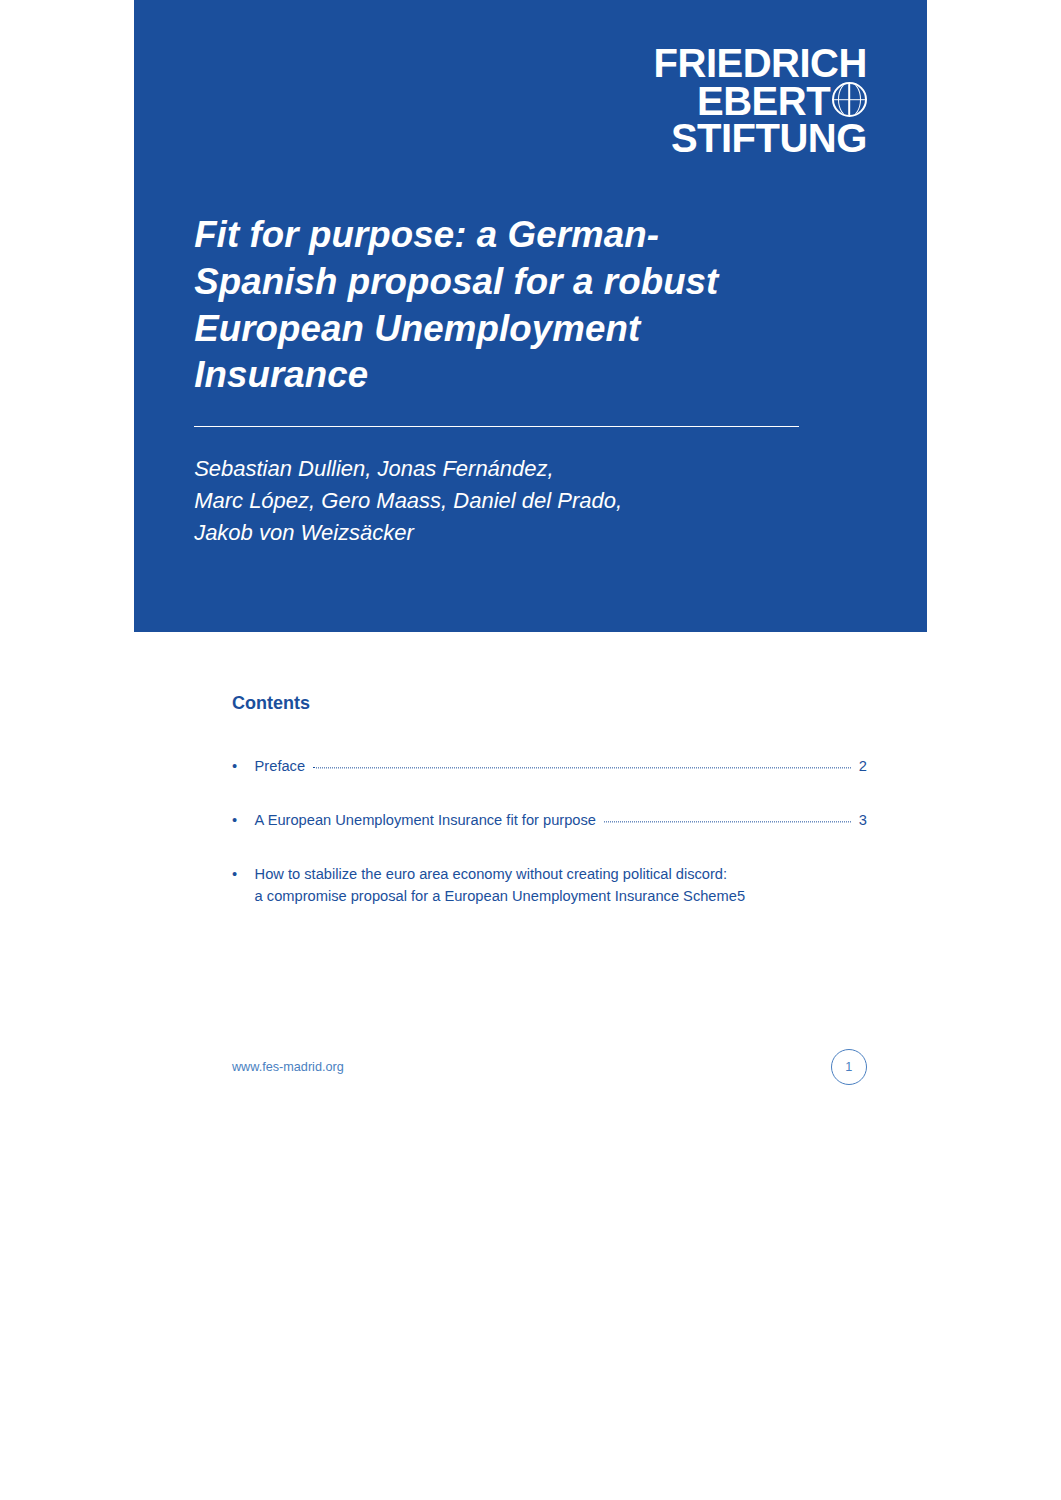FRIEDRICH
EBERT
STIFTUNG
Fit for purpose: a German-Spanish proposal for a robust European Unemployment Insurance
Sebastian Dullien, Jonas Fernández,
Marc López, Gero Maass, Daniel del Prado,
Jakob von Weizsäcker
Contents
Preface 2
A European Unemployment Insurance fit for purpose 3
How to stabilize the euro area economy without creating political discord: a compromise proposal for a European Unemployment Insurance Scheme 5
www.fes-madrid.org 1